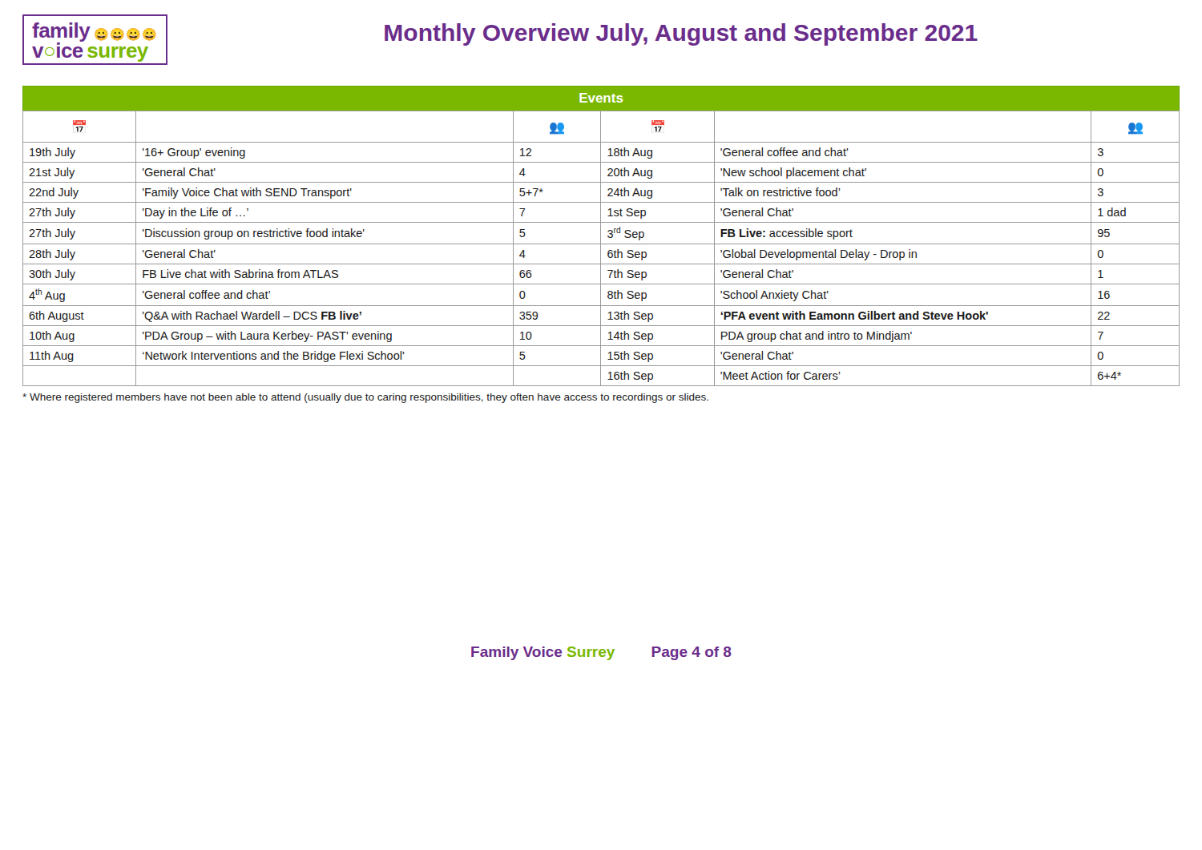family 😀😀😀😀
v○ice surrey
Monthly Overview July, August and September 2021
Events
| 📅 | | 👥 | 📅 | | 👥 |
| --- | --- | --- | --- | --- | --- |
| 19th July | '16+ Group' evening | 12 | 18th Aug | 'General coffee and chat' | 3 |
| 21st July | 'General Chat' | 4 | 20th Aug | 'New school placement chat' | 0 |
| 22nd July | 'Family Voice Chat with SEND Transport' | 5+7* | 24th Aug | 'Talk on restrictive food’ | 3 |
| 27th July | 'Day in the Life of …’ | 7 | 1st Sep | 'General Chat' | 1 dad |
| 27th July | 'Discussion group on restrictive food intake' | 5 | 3 rd Sep | FB Live: accessible sport | 95 |
| 28th July | 'General Chat' | 4 | 6th Sep | 'Global Developmental Delay - Drop in | 0 |
| 30th July | FB Live chat with Sabrina from ATLAS | 66 | 7th Sep | 'General Chat' | 1 |
| 4 th Aug | 'General coffee and chat’ | 0 | 8th Sep | 'School Anxiety Chat' | 16 |
| 6th August | 'Q&A with Rachael Wardell – DCS FB live’ | 359 | 13th Sep | ‘PFA event with Eamonn Gilbert and Steve Hook' | 22 |
| 10th Aug | 'PDA Group – with Laura Kerbey- PAST' evening | 10 | 14th Sep | PDA group chat and intro to Mindjam' | 7 |
| 11th Aug | ‘Network Interventions and the Bridge Flexi School' | 5 | 15th Sep | 'General Chat' | 0 |
| | | | 16th Sep | 'Meet Action for Carers’ | 6+4* |
* Where registered members have not been able to attend (usually due to caring responsibilities, they often have access to recordings or slides.
Family Voice Surrey Page 4 of 8